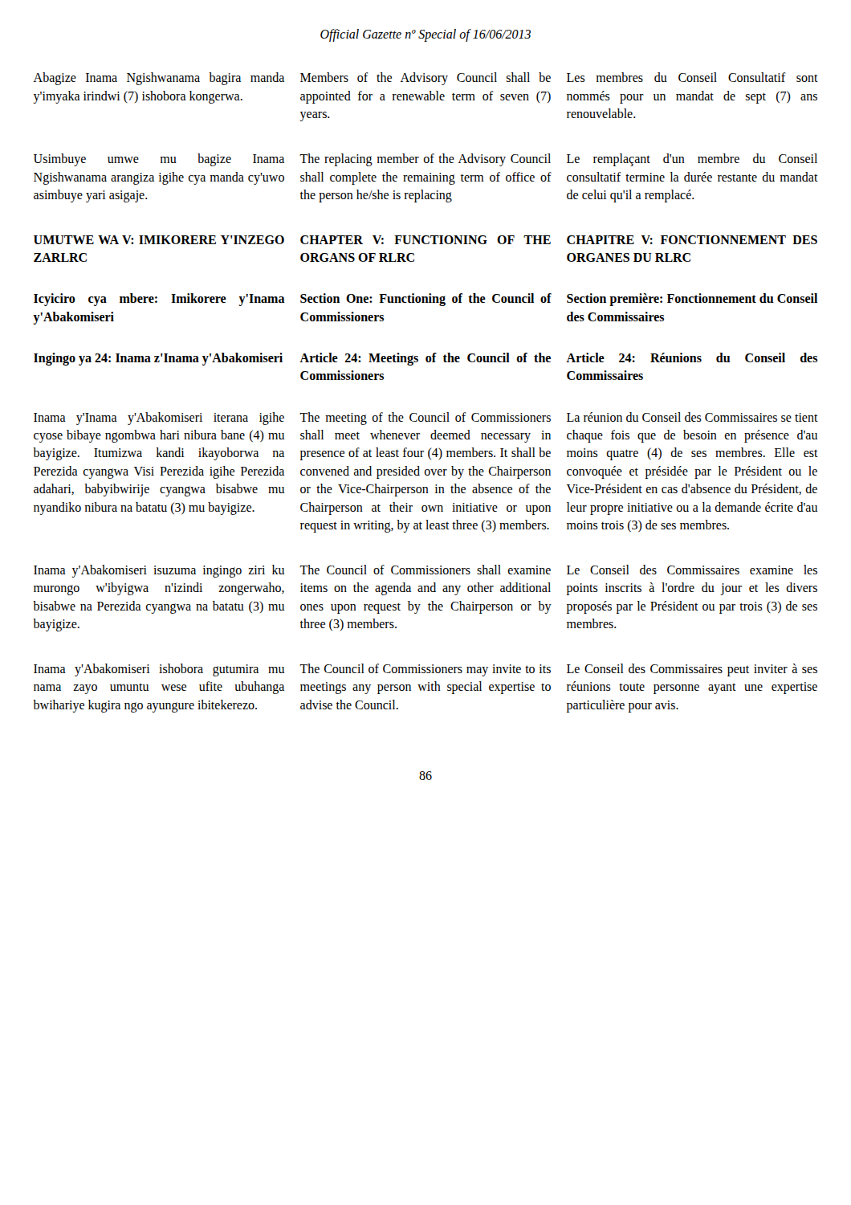Official Gazette nº Special of 16/06/2013
| Abagize Inama Ngishwanama bagira manda y'imyaka irindwi (7) ishobora kongerwa. | Members of the Advisory Council shall be appointed for a renewable term of seven (7) years. | Les membres du Conseil Consultatif sont nommés pour un mandat de sept (7) ans renouvelable. |
| Usimbuye umwe mu bagize Inama Ngishwanama arangiza igihe cya manda cy'uwo asimbuye yari asigaje. | The replacing member of the Advisory Council shall complete the remaining term of office of the person he/she is replacing | Le remplaçant d'un membre du Conseil consultatif termine la durée restante du mandat de celui qu'il a remplacé. |
| UMUTWE WA V: IMIKORERE Y'INZEGO ZARLRC | CHAPTER V: FUNCTIONING OF THE ORGANS OF RLRC | CHAPITRE V: FONCTIONNEMENT DES ORGANES DU RLRC |
| Icyiciro cya mbere: Imikorere y'Inama y'Abakomiseri | Section One: Functioning of the Council of Commissioners | Section première: Fonctionnement du Conseil des Commissaires |
| Ingingo ya 24: Inama z'Inama y'Abakomiseri | Article 24: Meetings of the Council of the Commissioners | Article 24: Réunions du Conseil des Commissaires |
| Inama y'Inama y'Abakomiseri iterana igihe cyose bibaye ngombwa hari nibura bane (4) mu bayigize. Itumizwa kandi ikayoborwa na Perezida cyangwa Visi Perezida igihe Perezida adahari, babyibwirije cyangwa bisabwe mu nyandiko nibura na batatu (3) mu bayigize. | The meeting of the Council of Commissioners shall meet whenever deemed necessary in presence of at least four (4) members. It shall be convened and presided over by the Chairperson or the Vice-Chairperson in the absence of the Chairperson at their own initiative or upon request in writing, by at least three (3) members. | La réunion du Conseil des Commissaires se tient chaque fois que de besoin en présence d'au moins quatre (4) de ses membres. Elle est convoquée et présidée par le Président ou le Vice-Président en cas d'absence du Président, de leur propre initiative ou a la demande écrite d'au moins trois (3) de ses membres. |
| Inama y'Abakomiseri isuzuma ingingo ziri ku murongo w'ibyigwa n'izindi zongerwaho, bisabwe na Perezida cyangwa na batatu (3) mu bayigize. | The Council of Commissioners shall examine items on the agenda and any other additional ones upon request by the Chairperson or by three (3) members. | Le Conseil des Commissaires examine les points inscrits à l'ordre du jour et les divers proposés par le Président ou par trois (3) de ses membres. |
| Inama y'Abakomiseri ishobora gutumira mu nama zayo umuntu wese ufite ubuhanga bwihariye kugira ngo ayungure ibitekerezo. | The Council of Commissioners may invite to its meetings any person with special expertise to advise the Council. | Le Conseil des Commissaires peut inviter à ses réunions toute personne ayant une expertise particulière pour avis. |
86